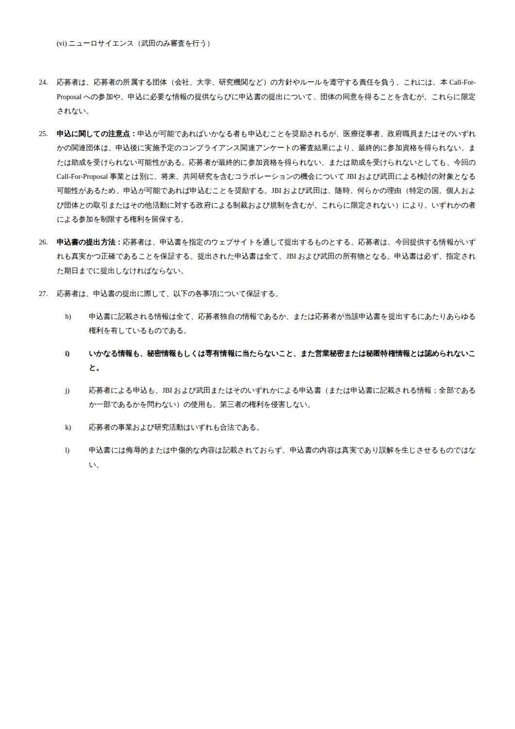(vi) ニューロサイエンス（武田のみ審査を行う）
24. 応募者は、応募者の所属する団体（会社、大学、研究機関など）の方針やルールを遵守する責任を負う。これには、本 Call-For-Proposal への参加や、申込に必要な情報の提供ならびに申込書の提出について、団体の同意を得ることを含むが、これらに限定されない。
25. 申込に関しての注意点：申込が可能であればいかなる者も申込むことを奨励されるが、医療従事者、政府職員またはそのいずれかの関連団体は、申込後に実施予定のコンプライアンス関連アンケートの審査結果により、最終的に参加資格を得られない、または助成を受けられない可能性がある。応募者が最終的に参加資格を得られない、または助成を受けられないとしても、今回の Call-For-Proposal 事業とは別に、将来、共同研究を含むコラボレーションの機会について JBI および武田による検討の対象となる可能性があるため、申込が可能であれば申込むことを奨励する。JBI および武田は、随時、何らかの理由（特定の国、個人および団体との取引またはその他活動に対する政府による制裁および規制を含むが、これらに限定されない）により、いずれかの者による参加を制限する権利を留保する。
26. 申込書の提出方法：応募者は、申込書を指定のウェブサイトを通して提出するものとする。応募者は、今回提供する情報がいずれも真実かつ正確であることを保証する。提出された申込書は全て、JBI および武田の所有物となる。申込書は必ず、指定された期日までに提出しなければならない。
27. 応募者は、申込書の提出に際して、以下の各事項について保証する。
h) 申込書に記載される情報は全て、応募者独自の情報であるか、または応募者が当該申込書を提出するにあたりあらゆる権利を有しているものである。
i) いかなる情報も、秘密情報もしくは専有情報に当たらないこと、また営業秘密または秘匿特権情報とは認められないこと。
j) 応募者による申込も、JBI および武田またはそのいずれかによる申込書（または申込書に記載される情報；全部であるか一部であるかを問わない）の使用も、第三者の権利を侵害しない。
k) 応募者の事業および研究活動はいずれも合法である。
l) 申込書には侮辱的または中傷的な内容は記載されておらず、申込書の内容は真実であり誤解を生じさせるものではない。